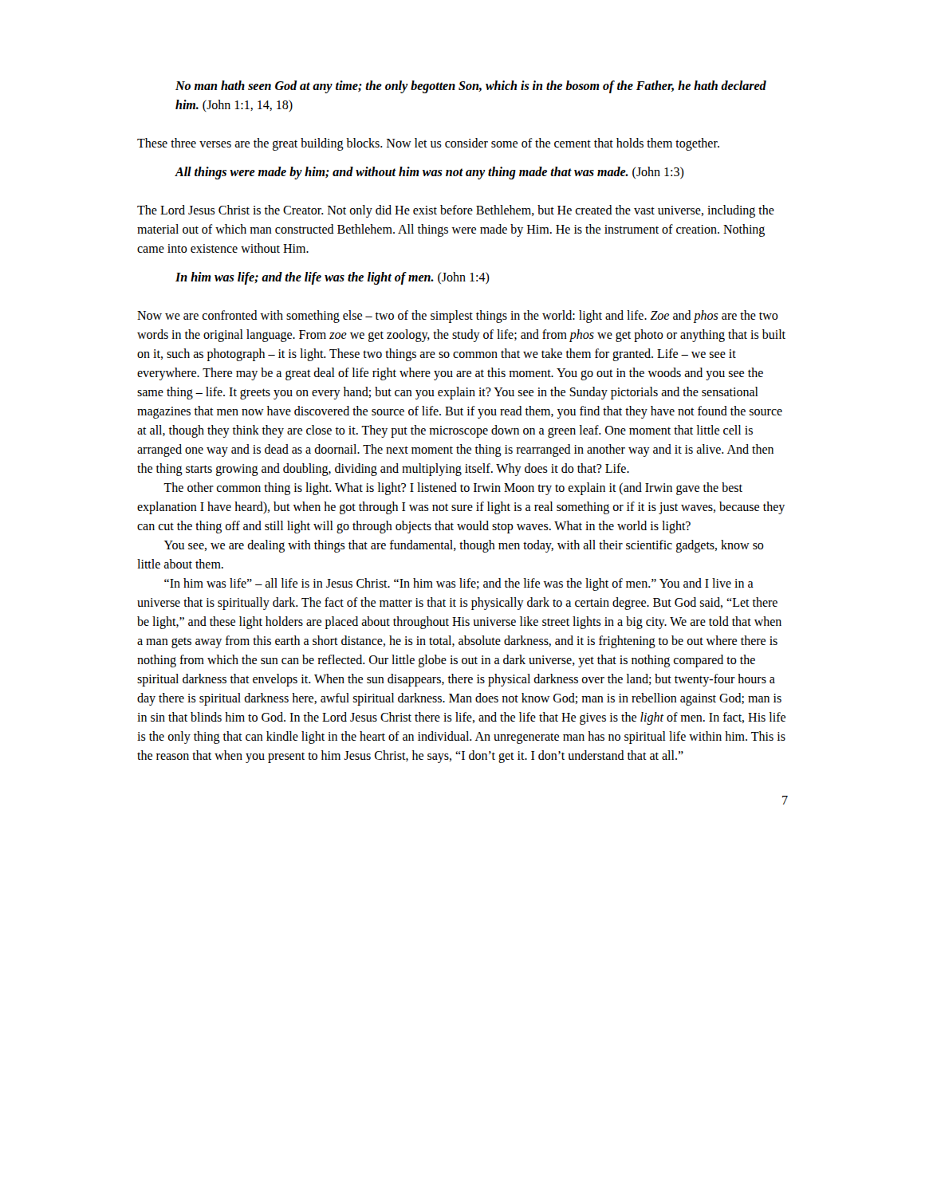No man hath seen God at any time; the only begotten Son, which is in the bosom of the Father, he hath declared him. (John 1:1, 14, 18)
These three verses are the great building blocks. Now let us consider some of the cement that holds them together.
All things were made by him; and without him was not any thing made that was made. (John 1:3)
The Lord Jesus Christ is the Creator. Not only did He exist before Bethlehem, but He created the vast universe, including the material out of which man constructed Bethlehem. All things were made by Him. He is the instrument of creation. Nothing came into existence without Him.
In him was life; and the life was the light of men. (John 1:4)
Now we are confronted with something else – two of the simplest things in the world: light and life. Zoe and phos are the two words in the original language. From zoe we get zoology, the study of life; and from phos we get photo or anything that is built on it, such as photograph – it is light. These two things are so common that we take them for granted. Life – we see it everywhere. There may be a great deal of life right where you are at this moment. You go out in the woods and you see the same thing – life. It greets you on every hand; but can you explain it? You see in the Sunday pictorials and the sensational magazines that men now have discovered the source of life. But if you read them, you find that they have not found the source at all, though they think they are close to it. They put the microscope down on a green leaf. One moment that little cell is arranged one way and is dead as a doornail. The next moment the thing is rearranged in another way and it is alive. And then the thing starts growing and doubling, dividing and multiplying itself. Why does it do that? Life.
The other common thing is light. What is light? I listened to Irwin Moon try to explain it (and Irwin gave the best explanation I have heard), but when he got through I was not sure if light is a real something or if it is just waves, because they can cut the thing off and still light will go through objects that would stop waves. What in the world is light?
You see, we are dealing with things that are fundamental, though men today, with all their scientific gadgets, know so little about them.
“In him was life” – all life is in Jesus Christ. “In him was life; and the life was the light of men.” You and I live in a universe that is spiritually dark. The fact of the matter is that it is physically dark to a certain degree. But God said, “Let there be light,” and these light holders are placed about throughout His universe like street lights in a big city. We are told that when a man gets away from this earth a short distance, he is in total, absolute darkness, and it is frightening to be out where there is nothing from which the sun can be reflected. Our little globe is out in a dark universe, yet that is nothing compared to the spiritual darkness that envelops it. When the sun disappears, there is physical darkness over the land; but twenty-four hours a day there is spiritual darkness here, awful spiritual darkness. Man does not know God; man is in rebellion against God; man is in sin that blinds him to God. In the Lord Jesus Christ there is life, and the life that He gives is the light of men. In fact, His life is the only thing that can kindle light in the heart of an individual. An unregenerate man has no spiritual life within him. This is the reason that when you present to him Jesus Christ, he says, “I don’t get it. I don’t understand that at all.”
7